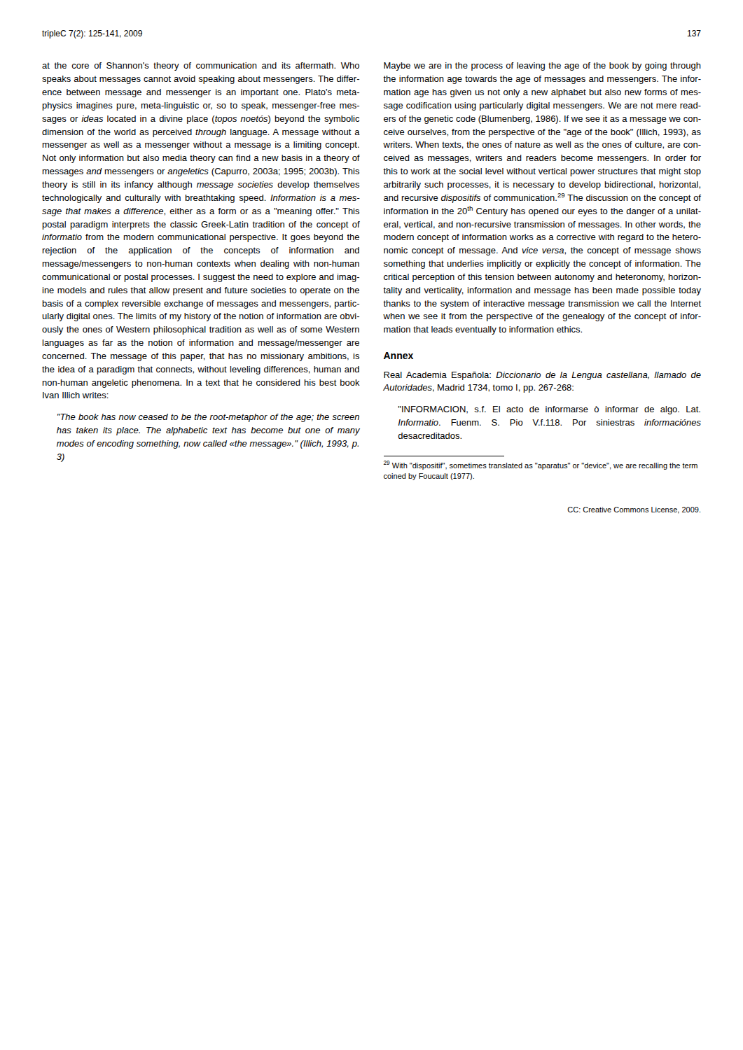tripleC 7(2): 125-141, 2009 137
at the core of Shannon's theory of communication and its aftermath. Who speaks about messages cannot avoid speaking about messengers. The difference between message and messenger is an important one. Plato's metaphysics imagines pure, meta-linguistic or, so to speak, messenger-free messages or ideas located in a divine place (topos noetós) beyond the symbolic dimension of the world as perceived through language. A message without a messenger as well as a messenger without a message is a limiting concept. Not only information but also media theory can find a new basis in a theory of messages and messengers or angeletics (Capurro, 2003a; 1995; 2003b). This theory is still in its infancy although message societies develop themselves technologically and culturally with breathtaking speed. Information is a message that makes a difference, either as a form or as a "meaning offer." This postal paradigm interprets the classic Greek-Latin tradition of the concept of informatio from the modern communicational perspective. It goes beyond the rejection of the application of the concepts of information and message/messengers to non-human contexts when dealing with non-human communicational or postal processes. I suggest the need to explore and imagine models and rules that allow present and future societies to operate on the basis of a complex reversible exchange of messages and messengers, particularly digital ones. The limits of my history of the notion of information are obviously the ones of Western philosophical tradition as well as of some Western languages as far as the notion of information and message/messenger are concerned. The message of this paper, that has no missionary ambitions, is the idea of a paradigm that connects, without leveling differences, human and non-human angeletic phenomena. In a text that he considered his best book Ivan Illich writes:
"The book has now ceased to be the root-metaphor of the age; the screen has taken its place. The alphabetic text has become but one of many modes of encoding something, now called «the message»." (Illich, 1993, p. 3)
Maybe we are in the process of leaving the age of the book by going through the information age towards the age of messages and messengers. The information age has given us not only a new alphabet but also new forms of message codification using particularly digital messengers. We are not mere readers of the genetic code (Blumenberg, 1986). If we see it as a message we conceive ourselves, from the perspective of the "age of the book" (Illich, 1993), as writers. When texts, the ones of nature as well as the ones of culture, are conceived as messages, writers and readers become messengers. In order for this to work at the social level without vertical power structures that might stop arbitrarily such processes, it is necessary to develop bidirectional, horizontal, and recursive dispositifs of communication.29 The discussion on the concept of information in the 20th Century has opened our eyes to the danger of a unilateral, vertical, and non-recursive transmission of messages. In other words, the modern concept of information works as a corrective with regard to the heteronomic concept of message. And vice versa, the concept of message shows something that underlies implicitly or explicitly the concept of information. The critical perception of this tension between autonomy and heteronomy, horizontality and verticality, information and message has been made possible today thanks to the system of interactive message transmission we call the Internet when we see it from the perspective of the genealogy of the concept of information that leads eventually to information ethics.
Annex
Real Academia Española: Diccionario de la Lengua castellana, llamado de Autoridades, Madrid 1734, tomo I, pp. 267-268:
"INFORMACION, s.f. El acto de informarse ò informar de algo. Lat. Informatio. Fuenm. S. Pio V.f.118. Por siniestras informaciónes desacreditados.
29 With "dispositif", sometimes translated as "aparatus" or "device", we are recalling the term coined by Foucault (1977).
CC: Creative Commons License, 2009.